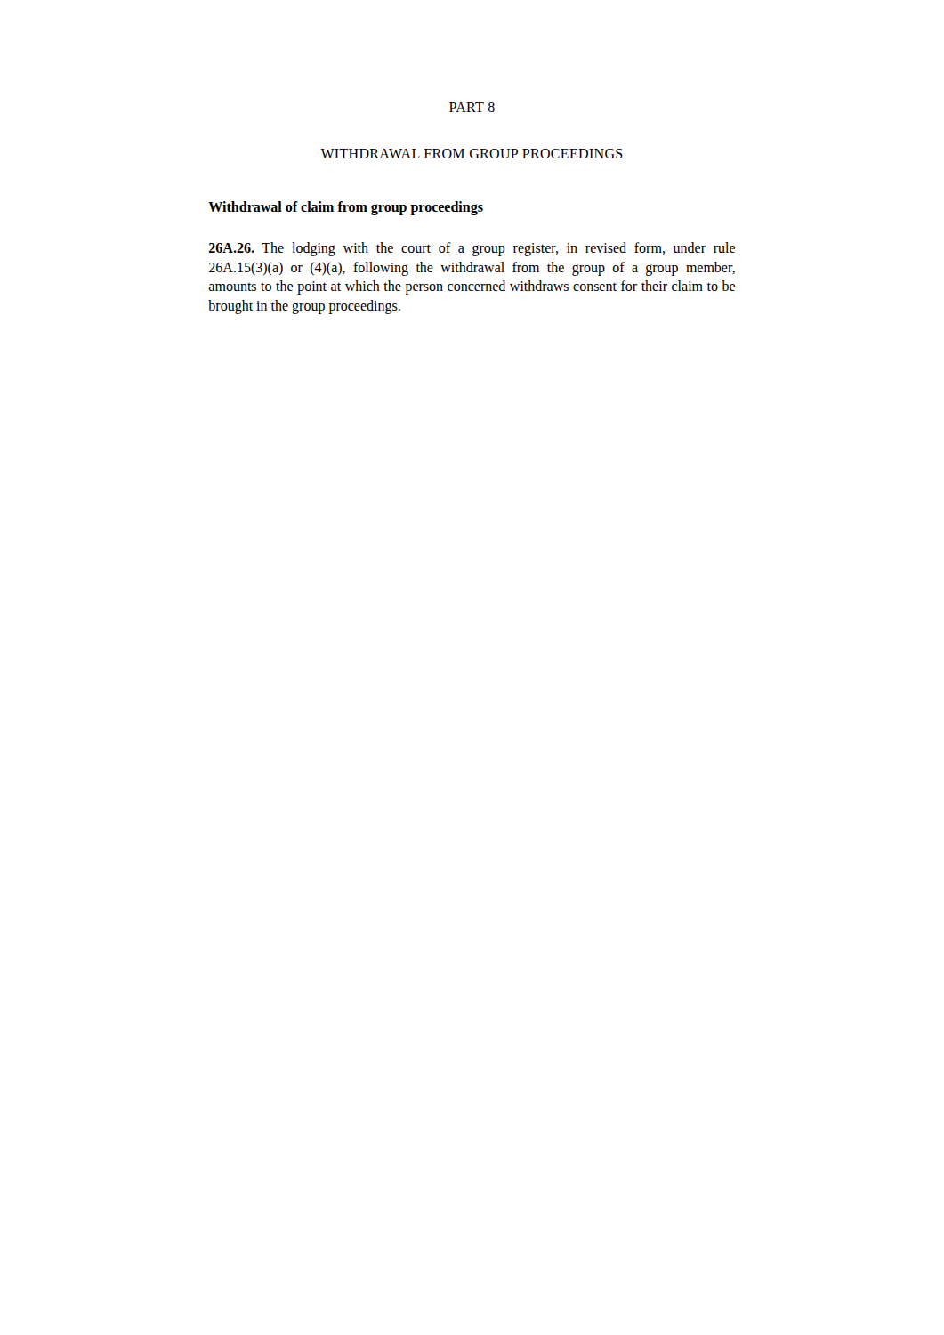PART 8
WITHDRAWAL FROM GROUP PROCEEDINGS
Withdrawal of claim from group proceedings
26A.26. The lodging with the court of a group register, in revised form, under rule 26A.15(3)(a) or (4)(a), following the withdrawal from the group of a group member, amounts to the point at which the person concerned withdraws consent for their claim to be brought in the group proceedings.